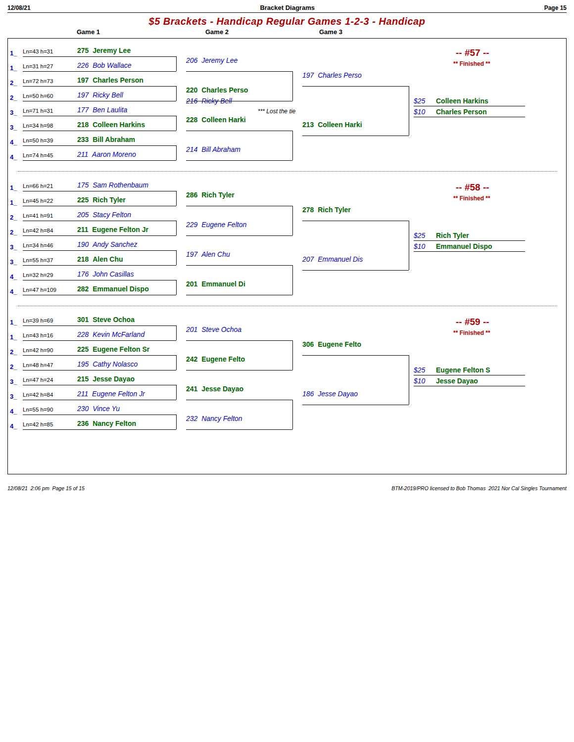12/08/21
Bracket Diagrams
Page 15
$5 Brackets - Handicap Regular Games 1-2-3 - Handicap
Game 1 Game 2 Game 3
-- #57 --
** Finished **
1_
Ln=43 h=31
275 Jeremy Lee
1_
Ln=31 h=27
226 Bob Wallace
2_
Ln=72 h=73
197 Charles Person
2_
Ln=50 h=60
197 Ricky Bell
3_
Ln=71 h=31
177 Ben Laulita
3_
Ln=34 h=98
218 Colleen Harkins
4_
Ln=50 h=39
233 Bill Abraham
4_
Ln=74 h=45
211 Aaron Moreno
206 Jeremy Lee
220 Charles Perso
228 Colleen Harki
214 Bill Abraham
216 Ricky Bell
*** Lost the tie
197 Charles Perso
213 Colleen Harki
$25
Colleen Harkins
$10
Charles Person
-- #58 --
** Finished **
1_
Ln=66 h=21
175 Sam Rothenbaum
1_
Ln=45 h=22
225 Rich Tyler
2_
Ln=41 h=91
205 Stacy Felton
2_
Ln=42 h=84
211 Eugene Felton Jr
3_
Ln=34 h=46
190 Andy Sanchez
3_
Ln=55 h=37
218 Alen Chu
4_
Ln=32 h=29
176 John Casillas
4_
Ln=47 h=109
282 Emmanuel Dispo
286 Rich Tyler
229 Eugene Felton
197 Alen Chu
201 Emmanuel Di
278 Rich Tyler
207 Emmanuel Dis
$25
Rich Tyler
$10
Emmanuel Dispo
-- #59 --
** Finished **
1_
Ln=39 h=69
301 Steve Ochoa
1_
Ln=43 h=16
228 Kevin McFarland
2_
Ln=42 h=90
225 Eugene Felton Sr
2_
Ln=48 h=47
195 Cathy Nolasco
3_
Ln=47 h=24
215 Jesse Dayao
3_
Ln=42 h=84
211 Eugene Felton Jr
4_
Ln=55 h=90
230 Vince Yu
4_
Ln=42 h=85
236 Nancy Felton
201 Steve Ochoa
242 Eugene Felto
241 Jesse Dayao
232 Nancy Felton
306 Eugene Felto
186 Jesse Dayao
$25
Eugene Felton S
$10
Jesse Dayao
12/08/21 2:06 pm Page 15 of 15
BTM-2019/PRO licensed to Bob Thomas 2021 Nor Cal Singles Tournament